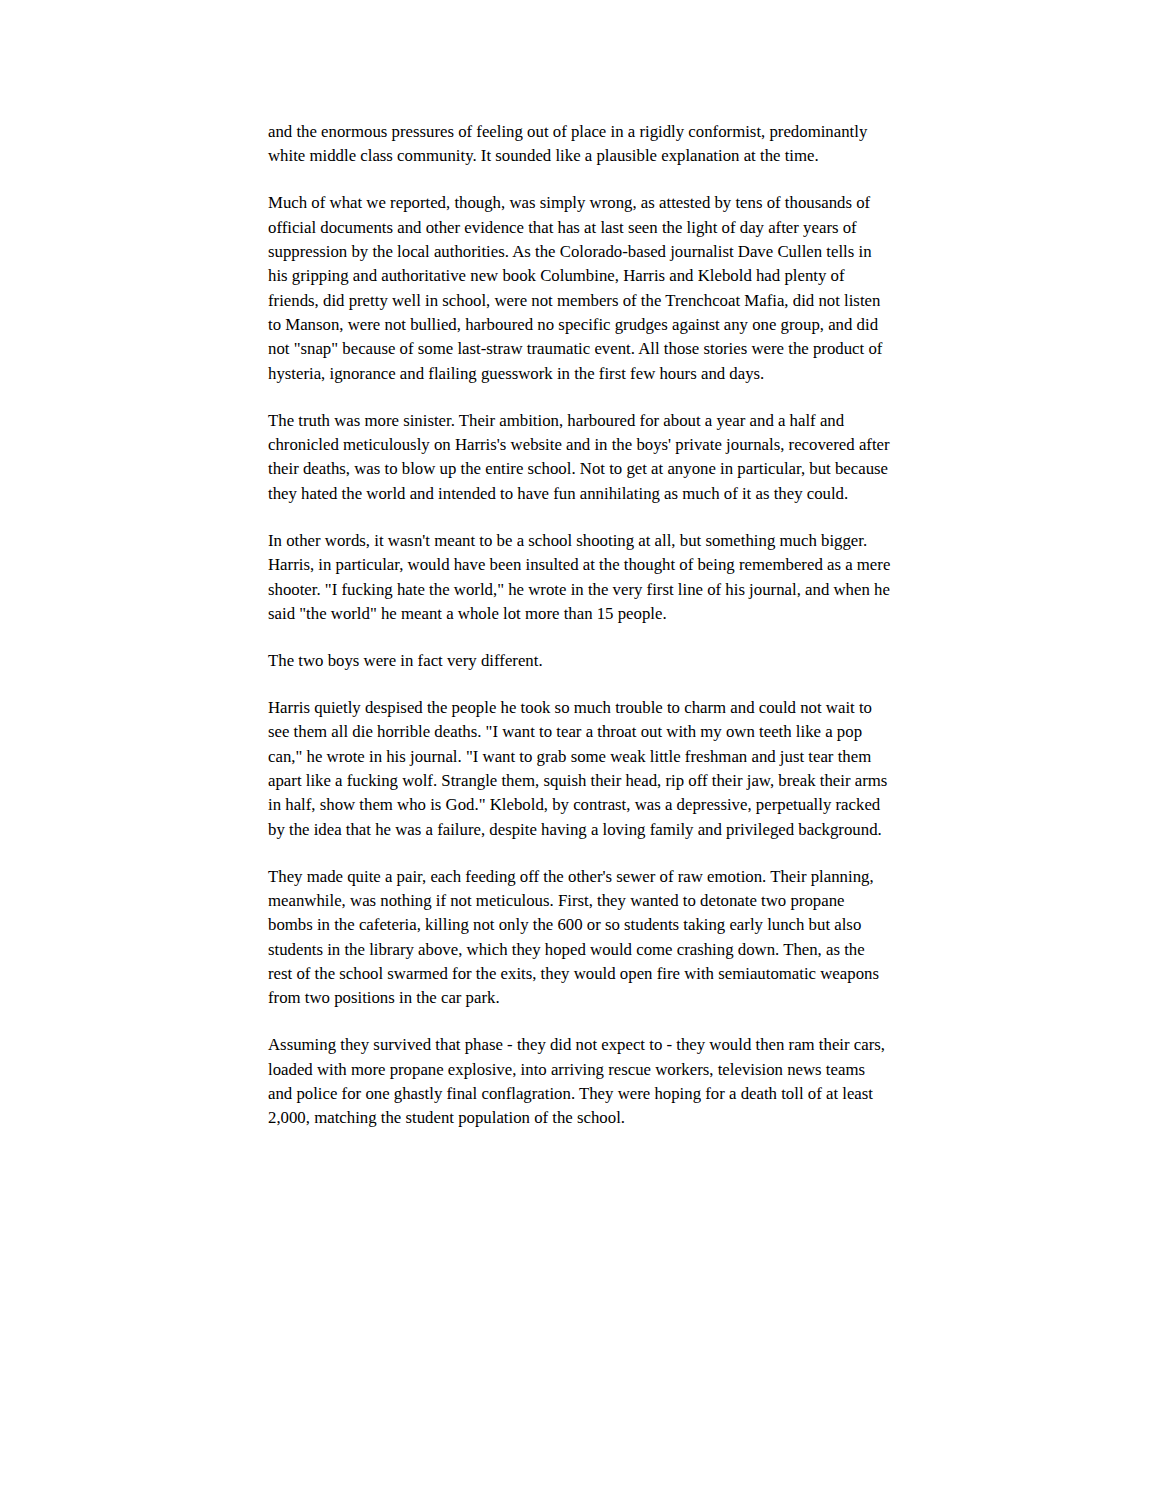and the enormous pressures of feeling out of place in a rigidly conformist, predominantly white middle class community. It sounded like a plausible explanation at the time.
Much of what we reported, though, was simply wrong, as attested by tens of thousands of official documents and other evidence that has at last seen the light of day after years of suppression by the local authorities. As the Colorado-based journalist Dave Cullen tells in his gripping and authoritative new book Columbine, Harris and Klebold had plenty of friends, did pretty well in school, were not members of the Trenchcoat Mafia, did not listen to Manson, were not bullied, harboured no specific grudges against any one group, and did not "snap" because of some last-straw traumatic event. All those stories were the product of hysteria, ignorance and flailing guesswork in the first few hours and days.
The truth was more sinister. Their ambition, harboured for about a year and a half and chronicled meticulously on Harris's website and in the boys' private journals, recovered after their deaths, was to blow up the entire school. Not to get at anyone in particular, but because they hated the world and intended to have fun annihilating as much of it as they could.
In other words, it wasn't meant to be a school shooting at all, but something much bigger. Harris, in particular, would have been insulted at the thought of being remembered as a mere shooter. "I fucking hate the world," he wrote in the very first line of his journal, and when he said "the world" he meant a whole lot more than 15 people.
The two boys were in fact very different.
Harris quietly despised the people he took so much trouble to charm and could not wait to see them all die horrible deaths. "I want to tear a throat out with my own teeth like a pop can," he wrote in his journal. "I want to grab some weak little freshman and just tear them apart like a fucking wolf. Strangle them, squish their head, rip off their jaw, break their arms in half, show them who is God." Klebold, by contrast, was a depressive, perpetually racked by the idea that he was a failure, despite having a loving family and privileged background.
They made quite a pair, each feeding off the other's sewer of raw emotion. Their planning, meanwhile, was nothing if not meticulous. First, they wanted to detonate two propane bombs in the cafeteria, killing not only the 600 or so students taking early lunch but also students in the library above, which they hoped would come crashing down. Then, as the rest of the school swarmed for the exits, they would open fire with semiautomatic weapons from two positions in the car park.
Assuming they survived that phase - they did not expect to - they would then ram their cars, loaded with more propane explosive, into arriving rescue workers, television news teams and police for one ghastly final conflagration. They were hoping for a death toll of at least 2,000, matching the student population of the school.